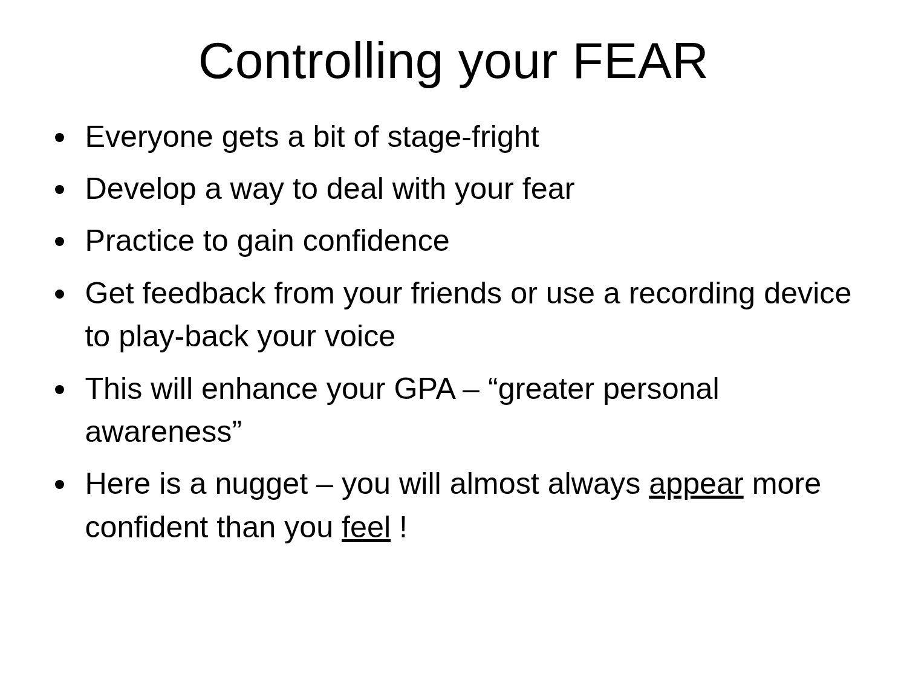Controlling your FEAR
Everyone gets a bit of stage-fright
Develop a way to deal with your fear
Practice to gain confidence
Get feedback from your friends or use a recording device to play-back your voice
This will enhance your GPA – “greater personal awareness”
Here is a nugget – you will almost always appear more confident than you feel !